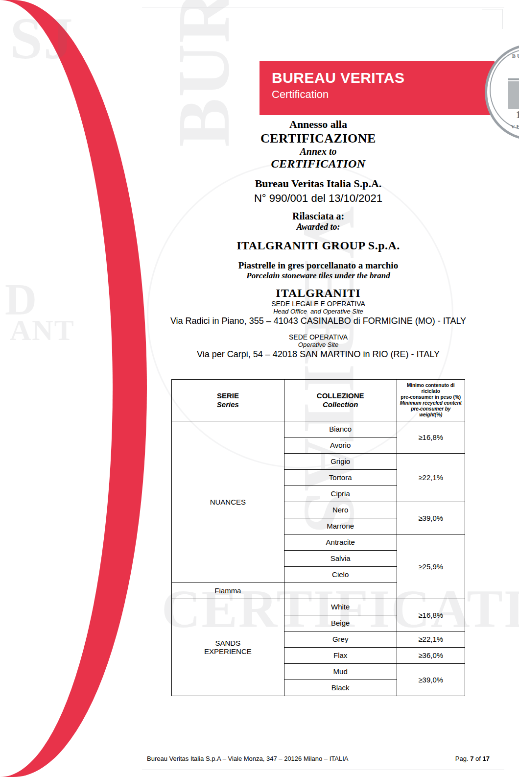SJ
D
ANT
BUREAU
VERITAS
CERTIFICATION
BUREAU VERITAS
Certification
BUREAU
1828
VERITAS
Annesso alla
CERTIFICAZIONE
Annex to
CERTIFICATION
Bureau Veritas Italia S.p.A.
N° 990/001 del 13/10/2021
Rilasciata a:
Awarded to:
ITALGRANITI GROUP S.p.A.
Piastrelle in gres porcellanato a marchio
Porcelain stoneware tiles under the brand
ITALGRANITI
SEDE LEGALE E OPERATIVA
Head Office and Operative Site
Via Radici in Piano, 355 – 41043 CASINALBO di FORMIGINE (MO) - ITALY
SEDE OPERATIVA
Operative Site
Via per Carpi, 54 – 42018 SAN MARTINO in RIO (RE) - ITALY
| SERIE Series | COLLEZIONE Collection | Minimo contenuto di riciclato pre-consumer in peso (%) Minimum recycled content pre-consumer by weight(%) |
| --- | --- | --- |
| NUANCES | Bianco | ≥16,8% |
| Avorio |
| Grigio | ≥22,1% |
| Tortora |
| Cipria |
| Nero | ≥39,0% |
| Marrone |
| Antracite | ≥25,9% |
| Salvia |
| Cielo |
| Fiamma |
| SANDS EXPERIENCE | White | ≥16,8% |
| Beige |
| Grey | ≥22,1% |
| Flax | ≥36,0% |
| Mud | ≥39,0% |
| Black |
Bureau Veritas Italia S.p.A – Viale Monza, 347 – 20126 Milano – ITALIA
Pag. 7 of 17